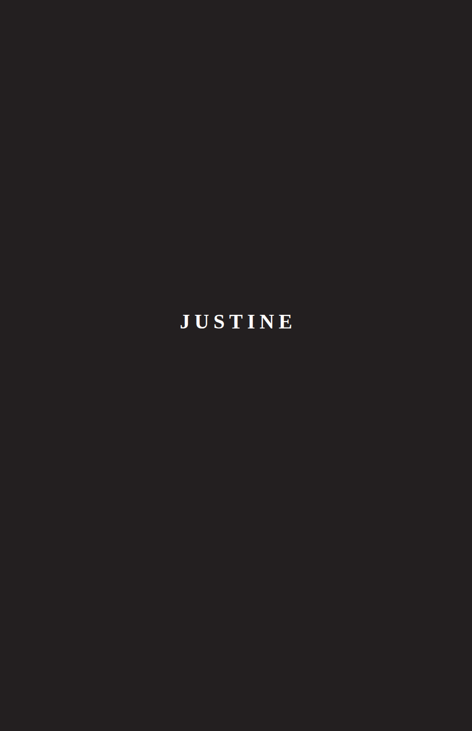JUSTINE